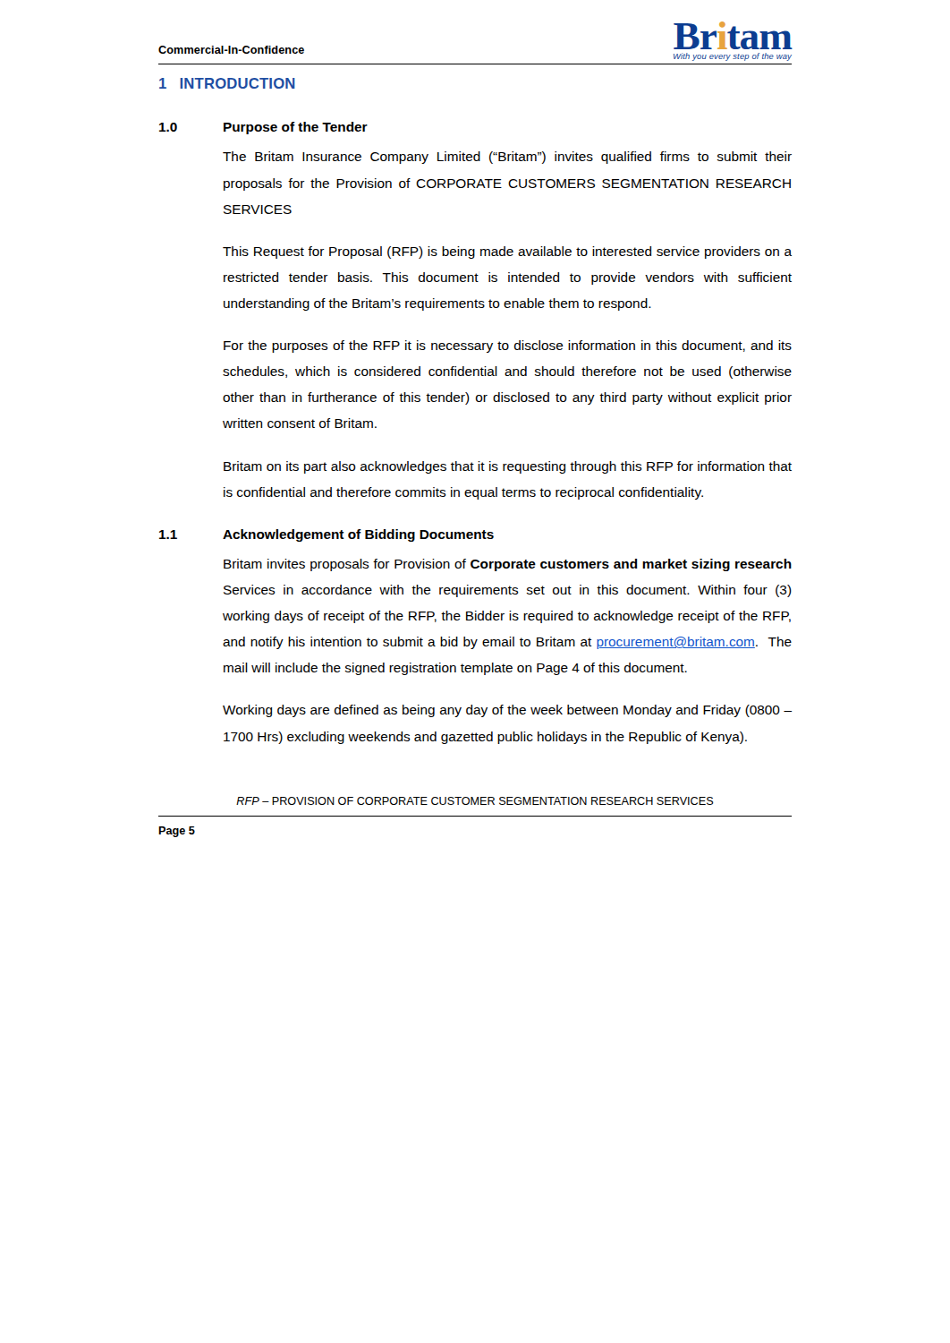Commercial-In-Confidence
Britam
With you every step of the way
1 INTRODUCTION
1.0
Purpose of the Tender
The Britam Insurance Company Limited (“Britam”) invites qualified firms to submit their proposals for the Provision of CORPORATE CUSTOMERS SEGMENTATION RESEARCH SERVICES
This Request for Proposal (RFP) is being made available to interested service providers on a restricted tender basis. This document is intended to provide vendors with sufficient understanding of the Britam’s requirements to enable them to respond.
For the purposes of the RFP it is necessary to disclose information in this document, and its schedules, which is considered confidential and should therefore not be used (otherwise other than in furtherance of this tender) or disclosed to any third party without explicit prior written consent of Britam.
Britam on its part also acknowledges that it is requesting through this RFP for information that is confidential and therefore commits in equal terms to reciprocal confidentiality.
1.1
Acknowledgement of Bidding Documents
Britam invites proposals for Provision of Corporate customers and market sizing research Services in accordance with the requirements set out in this document. Within four (3) working days of receipt of the RFP, the Bidder is required to acknowledge receipt of the RFP, and notify his intention to submit a bid by email to Britam at procurement@britam.com. The mail will include the signed registration template on Page 4 of this document.
Working days are defined as being any day of the week between Monday and Friday (0800 – 1700 Hrs) excluding weekends and gazetted public holidays in the Republic of Kenya).
RFP – PROVISION OF CORPORATE CUSTOMER SEGMENTATION RESEARCH SERVICES
Page 5